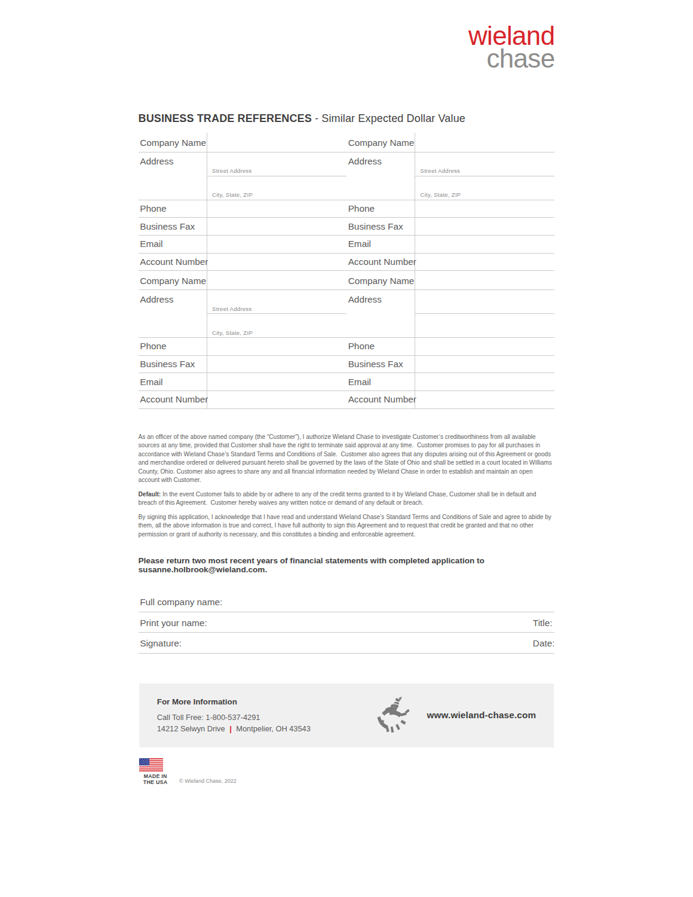wieland chase
BUSINESS TRADE REFERENCES - Similar Expected Dollar Value
| Company Name | | Company Name | |
| Address | Street Address | Address | Street Address |
| City, State, ZIP | City, State, ZIP |
| Phone | | Phone | |
| Business Fax | | Business Fax | |
| Email | | Email | |
| Account Number | | Account Number | |
| Company Name | | Company Name | |
| Address | Street Address | Address | |
| City, State, ZIP | |
| Phone | | Phone | |
| Business Fax | | Business Fax | |
| Email | | Email | |
| Account Number | | Account Number | |
As an officer of the above named company (the “Customer”), I authorize Wieland Chase to investigate Customer’s creditworthiness from all available sources at any time, provided that Customer shall have the right to terminate said approval at any time. Customer promises to pay for all purchases in accordance with Wieland Chase’s Standard Terms and Conditions of Sale. Customer also agrees that any disputes arising out of this Agreement or goods and merchandise ordered or delivered pursuant hereto shall be governed by the laws of the State of Ohio and shall be settled in a court located in Williams County, Ohio. Customer also agrees to share any and all financial information needed by Wieland Chase in order to establish and maintain an open account with Customer.
Default: In the event Customer fails to abide by or adhere to any of the credit terms granted to it by Wieland Chase, Customer shall be in default and breach of this Agreement. Customer hereby waives any written notice or demand of any default or breach.
By signing this application, I acknowledge that I have read and understand Wieland Chase’s Standard Terms and Conditions of Sale and agree to abide by them, all the above information is true and correct, I have full authority to sign this Agreement and to request that credit be granted and that no other permission or grant of authority is necessary, and this constitutes a binding and enforceable agreement.
Please return two most recent years of financial statements with completed application to susanne.holbrook@wieland.com.
| Full company name: |
| Print your name: | Title: |
| Signature: | Date: |
For More Information
Call Toll Free: 1-800-537-4291
14212 Selwyn Drive | Montpelier, OH 43543
www.wieland-chase.com
MADE IN
THE USA
© Wieland Chase, 2022